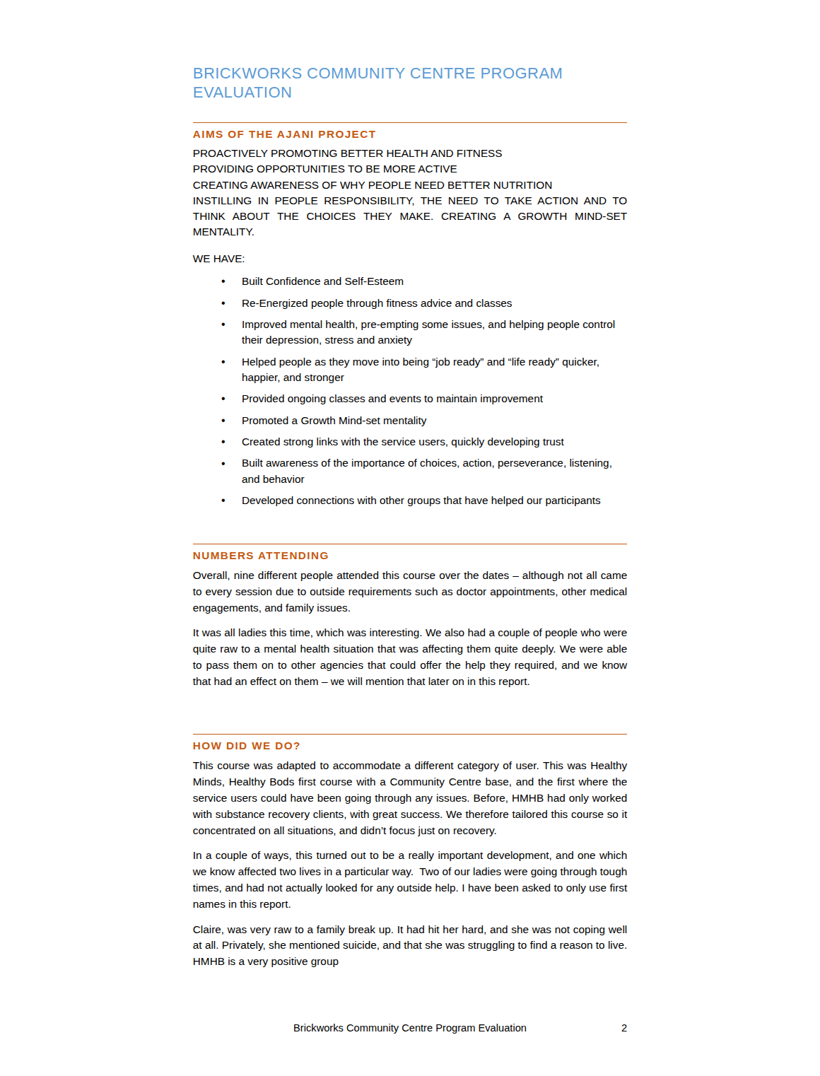BRICKWORKS COMMUNITY CENTRE PROGRAM EVALUATION
AIMS OF THE AJANI PROJECT
PROACTIVELY PROMOTING BETTER HEALTH AND FITNESS
PROVIDING OPPORTUNITIES TO BE MORE ACTIVE
CREATING AWARENESS OF WHY PEOPLE NEED BETTER NUTRITION
INSTILLING IN PEOPLE RESPONSIBILITY, THE NEED TO TAKE ACTION AND TO THINK ABOUT THE CHOICES THEY MAKE. CREATING A GROWTH MIND-SET MENTALITY.
WE HAVE:
Built Confidence and Self-Esteem
Re-Energized people through fitness advice and classes
Improved mental health, pre-empting some issues, and helping people control their depression, stress and anxiety
Helped people as they move into being “job ready” and “life ready” quicker, happier, and stronger
Provided ongoing classes and events to maintain improvement
Promoted a Growth Mind-set mentality
Created strong links with the service users, quickly developing trust
Built awareness of the importance of choices, action, perseverance, listening, and behavior
Developed connections with other groups that have helped our participants
NUMBERS ATTENDING
Overall, nine different people attended this course over the dates – although not all came to every session due to outside requirements such as doctor appointments, other medical engagements, and family issues.
It was all ladies this time, which was interesting. We also had a couple of people who were quite raw to a mental health situation that was affecting them quite deeply. We were able to pass them on to other agencies that could offer the help they required, and we know that had an effect on them – we will mention that later on in this report.
HOW DID WE DO?
This course was adapted to accommodate a different category of user. This was Healthy Minds, Healthy Bods first course with a Community Centre base, and the first where the service users could have been going through any issues. Before, HMHB had only worked with substance recovery clients, with great success. We therefore tailored this course so it concentrated on all situations, and didn’t focus just on recovery.
In a couple of ways, this turned out to be a really important development, and one which we know affected two lives in a particular way. Two of our ladies were going through tough times, and had not actually looked for any outside help. I have been asked to only use first names in this report.
Claire, was very raw to a family break up. It had hit her hard, and she was not coping well at all. Privately, she mentioned suicide, and that she was struggling to find a reason to live. HMHB is a very positive group
Brickworks Community Centre Program Evaluation 2